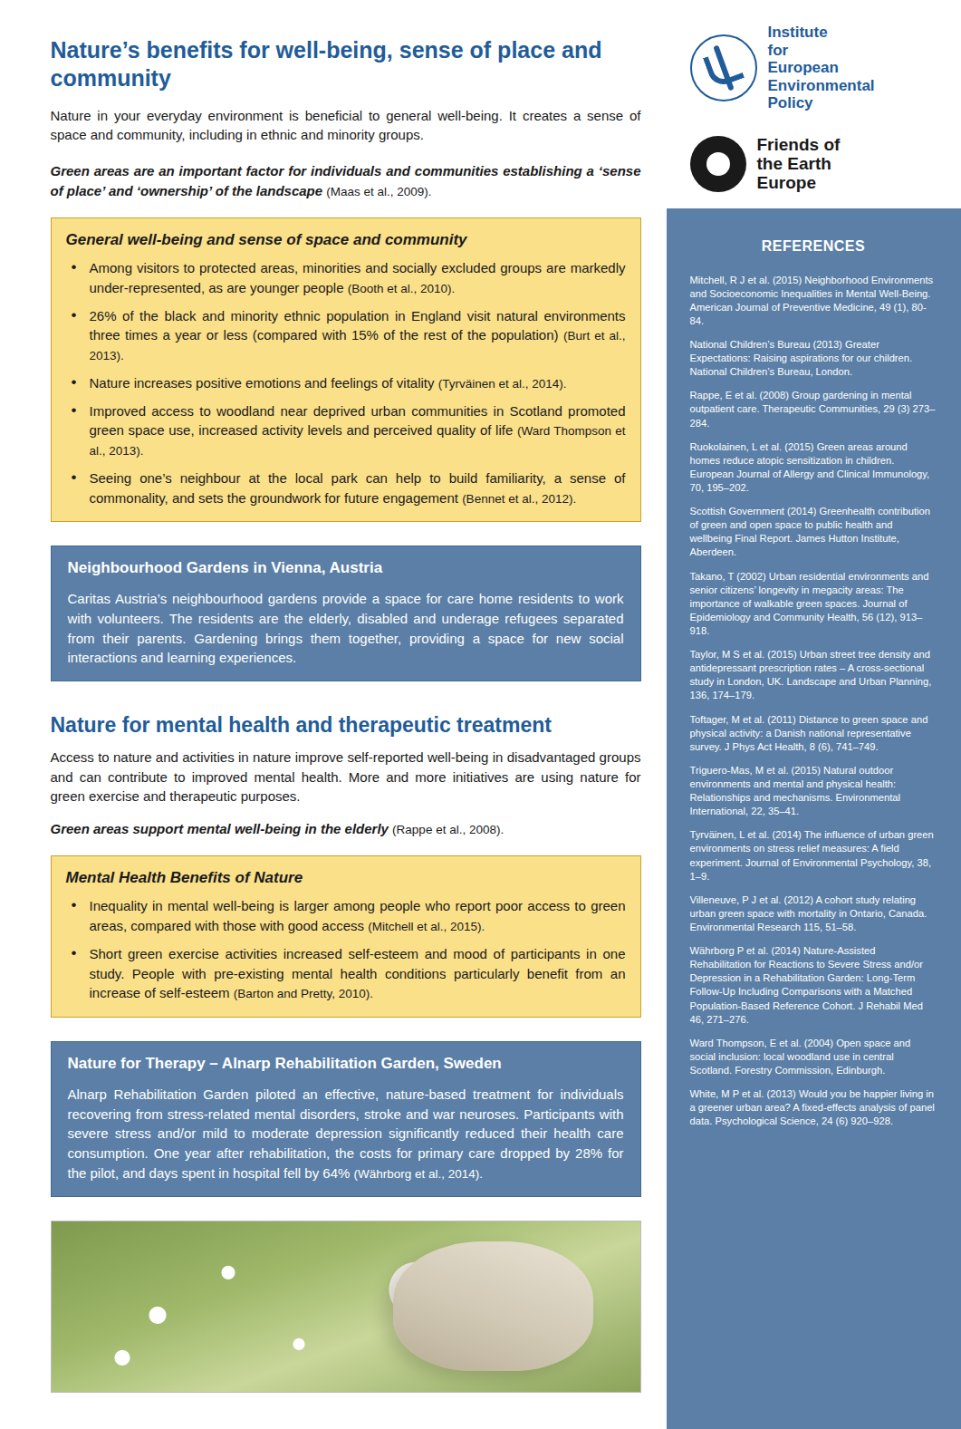Nature’s benefits for well-being, sense of place and community
Nature in your everyday environment is beneficial to general well-being. It creates a sense of space and community, including in ethnic and minority groups.
Green areas are an important factor for individuals and communities establishing a ‘sense of place’ and ‘ownership’ of the landscape (Maas et al., 2009).
General well-being and sense of space and community
Among visitors to protected areas, minorities and socially excluded groups are markedly under-represented, as are younger people (Booth et al., 2010).
26% of the black and minority ethnic population in England visit natural environments three times a year or less (compared with 15% of the rest of the population) (Burt et al., 2013).
Nature increases positive emotions and feelings of vitality (Tyrväinen et al., 2014).
Improved access to woodland near deprived urban communities in Scotland promoted green space use, increased activity levels and perceived quality of life (Ward Thompson et al., 2013).
Seeing one’s neighbour at the local park can help to build familiarity, a sense of commonality, and sets the groundwork for future engagement (Bennet et al., 2012).
Neighbourhood Gardens in Vienna, Austria
Caritas Austria’s neighbourhood gardens provide a space for care home residents to work with volunteers. The residents are the elderly, disabled and underage refugees separated from their parents. Gardening brings them together, providing a space for new social interactions and learning experiences.
Nature for mental health and therapeutic treatment
Access to nature and activities in nature improve self-reported well-being in disadvantaged groups and can contribute to improved mental health. More and more initiatives are using nature for green exercise and therapeutic purposes.
Green areas support mental well-being in the elderly (Rappe et al., 2008).
Mental Health Benefits of Nature
Inequality in mental well-being is larger among people who report poor access to green areas, compared with those with good access (Mitchell et al., 2015).
Short green exercise activities increased self-esteem and mood of participants in one study. People with pre-existing mental health conditions particularly benefit from an increase of self-esteem (Barton and Pretty, 2010).
Nature for Therapy – Alnarp Rehabilitation Garden, Sweden
Alnarp Rehabilitation Garden piloted an effective, nature-based treatment for individuals recovering from stress-related mental disorders, stroke and war neuroses. Participants with severe stress and/or mild to moderate depression significantly reduced their health care consumption. One year after rehabilitation, the costs for primary care dropped by 28% for the pilot, and days spent in hospital fell by 64% (Währborg et al., 2014).
Institute for European Environmental Policy
Friends of the Earth Europe
REFERENCES
Mitchell, R J et al. (2015) Neighborhood Environments and Socioeconomic Inequalities in Mental Well-Being. American Journal of Preventive Medicine, 49 (1), 80-84.
National Children’s Bureau (2013) Greater Expectations: Raising aspirations for our children. National Children’s Bureau, London.
Rappe, E et al. (2008) Group gardening in mental outpatient care. Therapeutic Communities, 29 (3) 273–284.
Ruokolainen, L et al. (2015) Green areas around homes reduce atopic sensitization in children. European Journal of Allergy and Clinical Immunology, 70, 195–202.
Scottish Government (2014) Greenhealth contribution of green and open space to public health and wellbeing Final Report. James Hutton Institute, Aberdeen.
Takano, T (2002) Urban residential environments and senior citizens’ longevity in megacity areas: The importance of walkable green spaces. Journal of Epidemiology and Community Health, 56 (12), 913–918.
Taylor, M S et al. (2015) Urban street tree density and antidepressant prescription rates – A cross-sectional study in London, UK. Landscape and Urban Planning, 136, 174–179.
Toftager, M et al. (2011) Distance to green space and physical activity: a Danish national representative survey. J Phys Act Health, 8 (6), 741–749.
Triguero-Mas, M et al. (2015) Natural outdoor environments and mental and physical health: Relationships and mechanisms. Environmental International, 22, 35–41.
Tyrväinen, L et al. (2014) The influence of urban green environments on stress relief measures: A field experiment. Journal of Environmental Psychology, 38, 1–9.
Villeneuve, P J et al. (2012) A cohort study relating urban green space with mortality in Ontario, Canada. Environmental Research 115, 51–58.
Währborg P et al. (2014) Nature-Assisted Rehabilitation for Reactions to Severe Stress and/or Depression in a Rehabilitation Garden: Long-Term Follow-Up Including Comparisons with a Matched Population-Based Reference Cohort. J Rehabil Med 46, 271–276.
Ward Thompson, E et al. (2004) Open space and social inclusion: local woodland use in central Scotland. Forestry Commission, Edinburgh.
White, M P et al. (2013) Would you be happier living in a greener urban area? A fixed-effects analysis of panel data. Psychological Science, 24 (6) 920–928.